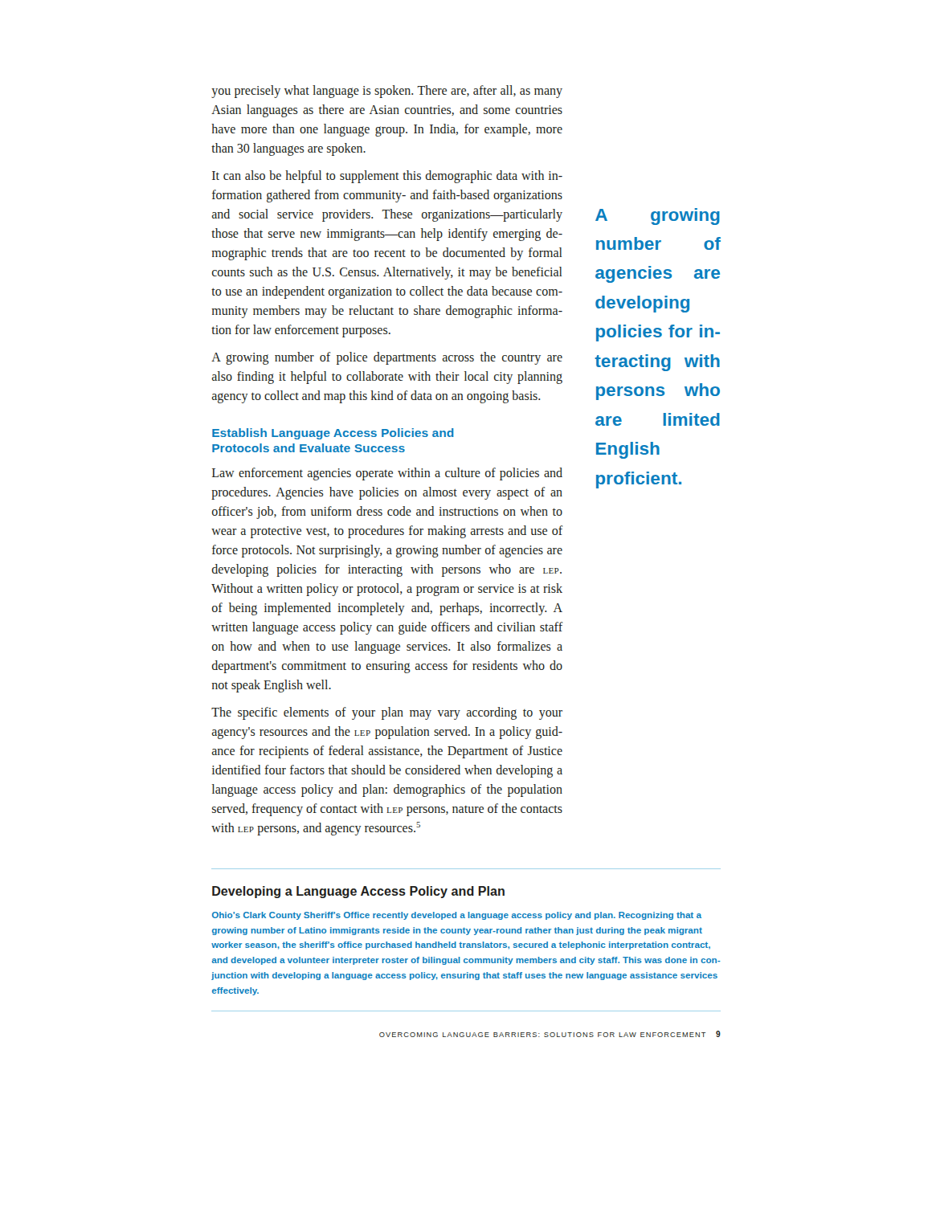you precisely what language is spoken. There are, after all, as many Asian languages as there are Asian countries, and some countries have more than one language group. In India, for example, more than 30 languages are spoken.
It can also be helpful to supplement this demographic data with information gathered from community- and faith-based organizations and social service providers. These organizations—particularly those that serve new immigrants—can help identify emerging demographic trends that are too recent to be documented by formal counts such as the U.S. Census. Alternatively, it may be beneficial to use an independent organization to collect the data because community members may be reluctant to share demographic information for law enforcement purposes.
A growing number of police departments across the country are also finding it helpful to collaborate with their local city planning agency to collect and map this kind of data on an ongoing basis.
Establish Language Access Policies and
Protocols and Evaluate Success
Law enforcement agencies operate within a culture of policies and procedures. Agencies have policies on almost every aspect of an officer's job, from uniform dress code and instructions on when to wear a protective vest, to procedures for making arrests and use of force protocols. Not surprisingly, a growing number of agencies are developing policies for interacting with persons who are lep. Without a written policy or protocol, a program or service is at risk of being implemented incompletely and, perhaps, incorrectly. A written language access policy can guide officers and civilian staff on how and when to use language services. It also formalizes a department's commitment to ensuring access for residents who do not speak English well.
The specific elements of your plan may vary according to your agency's resources and the lep population served. In a policy guidance for recipients of federal assistance, the Department of Justice identified four factors that should be considered when developing a language access policy and plan: demographics of the population served, frequency of contact with lep persons, nature of the contacts with lep persons, and agency resources.5
A growing number of agencies are developing policies for interacting with persons who are limited English proficient.
Developing a Language Access Policy and Plan
Ohio's Clark County Sheriff's Office recently developed a language access policy and plan. Recognizing that a growing number of Latino immigrants reside in the county year-round rather than just during the peak migrant worker season, the sheriff's office purchased handheld translators, secured a telephonic interpretation contract, and developed a volunteer interpreter roster of bilingual community members and city staff. This was done in conjunction with developing a language access policy, ensuring that staff uses the new language assistance services effectively.
Overcoming Language Barriers: Solutions for Law Enforcement 9